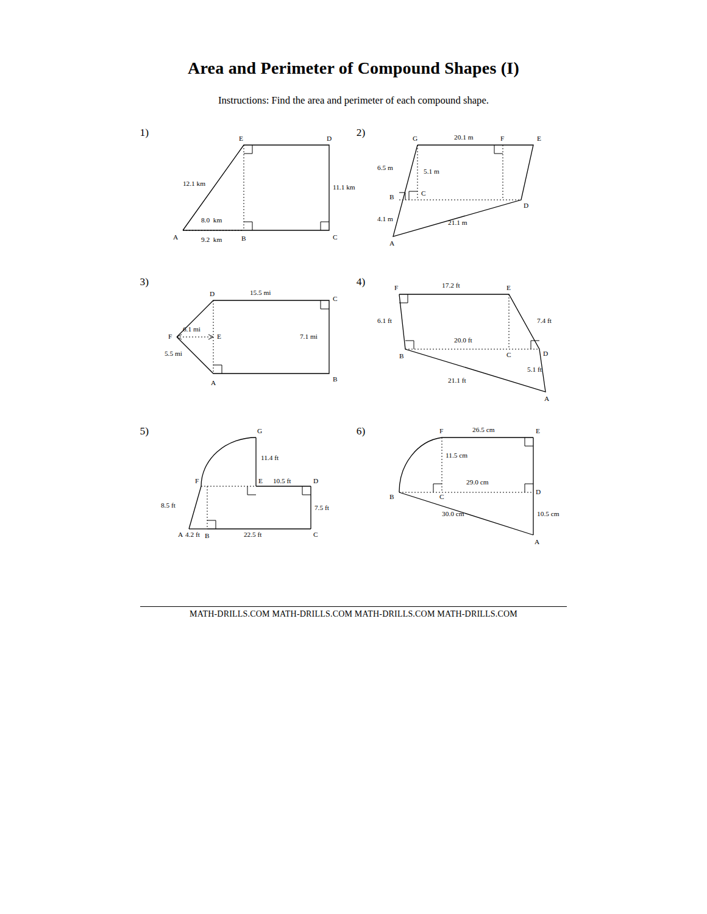Area and Perimeter of Compound Shapes (I)
Instructions: Find the area and perimeter of each compound shape.
1)
E D C B A 12.1 km 8.0 km 9.2 km 11.1 km
2)
G F E D A B C 20.1 m 6.5 m 5.1 m 4.1 m 21.1 m
3)
D C B A F E 15.5 mi 6.1 mi 5.5 mi 7.1 mi
4)
F E D A B C 17.2 ft 6.1 ft 7.4 ft 20.0 ft 5.1 ft 21.1 ft
5)
G F E D C B A 11.4 ft 10.5 ft 8.5 ft 7.5 ft 4.2 ft 22.5 ft
6)
F E D A B C 26.5 cm 11.5 cm 29.0 cm 10.5 cm 30.0 cm
MATH-DRILLS.COM MATH-DRILLS.COM MATH-DRILLS.COM MATH-DRILLS.COM